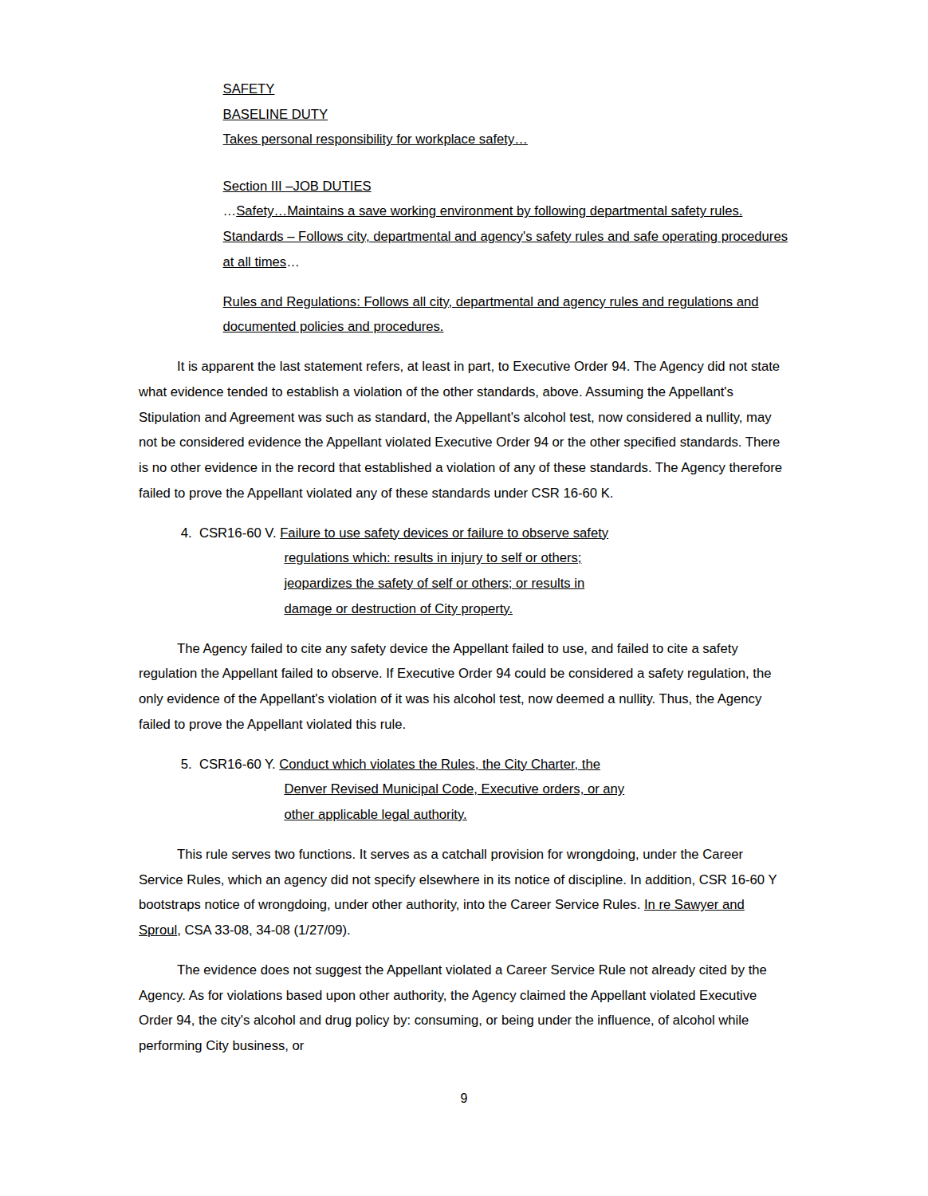SAFETY
BASELINE DUTY
Takes personal responsibility for workplace safety…
Section III –JOB DUTIES
…Safety…Maintains a save working environment by following departmental safety rules. Standards – Follows city, departmental and agency's safety rules and safe operating procedures at all times…
Rules and Regulations: Follows all city, departmental and agency rules and regulations and documented policies and procedures.
It is apparent the last statement refers, at least in part, to Executive Order 94. The Agency did not state what evidence tended to establish a violation of the other standards, above. Assuming the Appellant's Stipulation and Agreement was such as standard, the Appellant's alcohol test, now considered a nullity, may not be considered evidence the Appellant violated Executive Order 94 or the other specified standards. There is no other evidence in the record that established a violation of any of these standards. The Agency therefore failed to prove the Appellant violated any of these standards under CSR 16-60 K.
4. CSR16-60 V. Failure to use safety devices or failure to observe safety
regulations which: results in injury to self or others;
jeopardizes the safety of self or others; or results in
damage or destruction of City property.
The Agency failed to cite any safety device the Appellant failed to use, and failed to cite a safety regulation the Appellant failed to observe. If Executive Order 94 could be considered a safety regulation, the only evidence of the Appellant's violation of it was his alcohol test, now deemed a nullity. Thus, the Agency failed to prove the Appellant violated this rule.
5. CSR16-60 Y. Conduct which violates the Rules, the City Charter, the
Denver Revised Municipal Code, Executive orders, or any
other applicable legal authority.
This rule serves two functions. It serves as a catchall provision for wrongdoing, under the Career Service Rules, which an agency did not specify elsewhere in its notice of discipline. In addition, CSR 16-60 Y bootstraps notice of wrongdoing, under other authority, into the Career Service Rules. In re Sawyer and Sproul, CSA 33-08, 34-08 (1/27/09).
The evidence does not suggest the Appellant violated a Career Service Rule not already cited by the Agency. As for violations based upon other authority, the Agency claimed the Appellant violated Executive Order 94, the city's alcohol and drug policy by: consuming, or being under the influence, of alcohol while performing City business, or
9